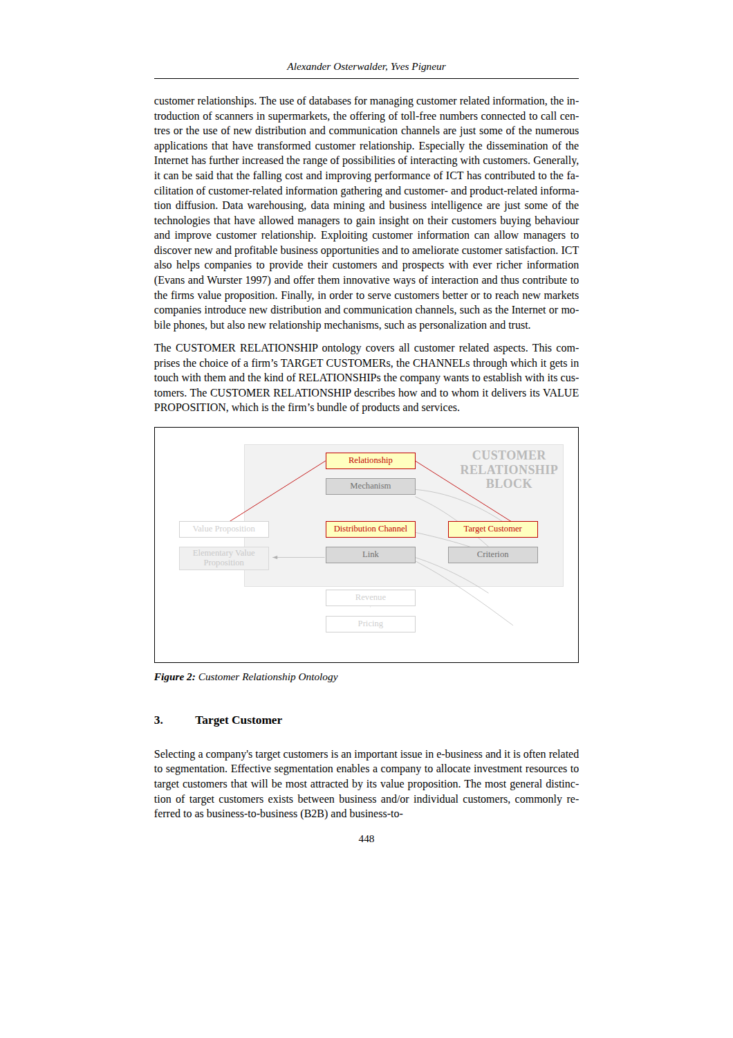Alexander Osterwalder, Yves Pigneur
customer relationships. The use of databases for managing customer related information, the introduction of scanners in supermarkets, the offering of toll-free numbers connected to call centres or the use of new distribution and communication channels are just some of the numerous applications that have transformed customer relationship. Especially the dissemination of the Internet has further increased the range of possibilities of interacting with customers. Generally, it can be said that the falling cost and improving performance of ICT has contributed to the facilitation of customer-related information gathering and customer- and product-related information diffusion. Data warehousing, data mining and business intelligence are just some of the technologies that have allowed managers to gain insight on their customers buying behaviour and improve customer relationship. Exploiting customer information can allow managers to discover new and profitable business opportunities and to ameliorate customer satisfaction. ICT also helps companies to provide their customers and prospects with ever richer information (Evans and Wurster 1997) and offer them innovative ways of interaction and thus contribute to the firms value proposition. Finally, in order to serve customers better or to reach new markets companies introduce new distribution and communication channels, such as the Internet or mobile phones, but also new relationship mechanisms, such as personalization and trust.
The CUSTOMER RELATIONSHIP ontology covers all customer related aspects. This comprises the choice of a firm’s TARGET CUSTOMERs, the CHANNELs through which it gets in touch with them and the kind of RELATIONSHIPs the company wants to establish with its customers. The CUSTOMER RELATIONSHIP describes how and to whom it delivers its VALUE PROPOSITION, which is the firm’s bundle of products and services.
CUSTOMER
RELATIONSHIP
BLOCK
Relationship
Mechanism
Distribution Channel
Link
Target Customer
Criterion
Value Proposition
Elementary Value
Proposition
Revenue
Pricing
Figure 2: Customer Relationship Ontology
3. Target Customer
Selecting a company's target customers is an important issue in e-business and it is often related to segmentation. Effective segmentation enables a company to allocate investment resources to target customers that will be most attracted by its value proposition. The most general distinction of target customers exists between business and/or individual customers, commonly referred to as business-to-business (B2B) and business-to-
448